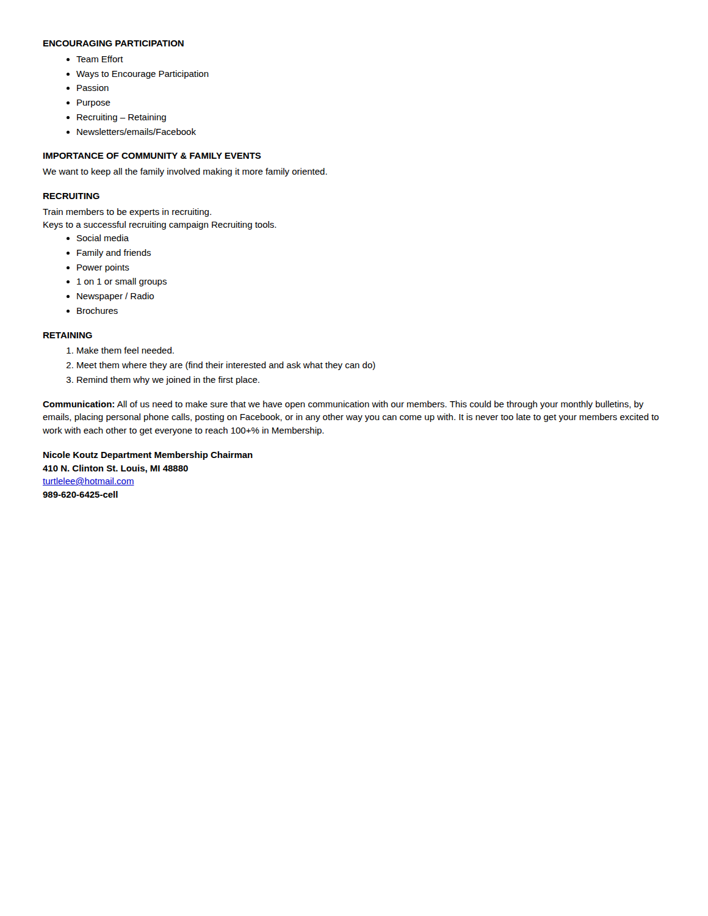Encouraging Participation
Team Effort
Ways to Encourage Participation
Passion
Purpose
Recruiting – Retaining
Newsletters/emails/Facebook
Importance of Community & Family Events
We want to keep all the family involved making it more family oriented.
Recruiting
Train members to be experts in recruiting.
Keys to a successful recruiting campaign Recruiting tools.
Social media
Family and friends
Power points
1 on 1 or small groups
Newspaper / Radio
Brochures
Retaining
Make them feel needed.
Meet them where they are (find their interested and ask what they can do)
Remind them why we joined in the first place.
Communication: All of us need to make sure that we have open communication with our members. This could be through your monthly bulletins, by emails, placing personal phone calls, posting on Facebook, or in any other way you can come up with. It is never too late to get your members excited to work with each other to get everyone to reach 100+% in Membership.
Nicole Koutz Department Membership Chairman
410 N. Clinton St. Louis, MI 48880
turtlelee@hotmail.com
989-620-6425-cell